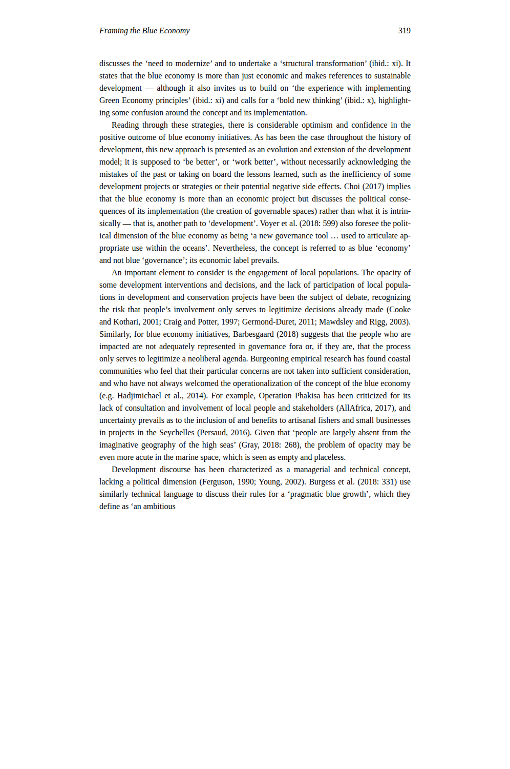Framing the Blue Economy 319
discusses the ‘need to modernize’ and to undertake a ‘structural transformation’ (ibid.: xi). It states that the blue economy is more than just economic and makes references to sustainable development — although it also invites us to build on ‘the experience with implementing Green Economy principles’ (ibid.: xi) and calls for a ‘bold new thinking’ (ibid.: x), highlighting some confusion around the concept and its implementation.
Reading through these strategies, there is considerable optimism and confidence in the positive outcome of blue economy initiatives. As has been the case throughout the history of development, this new approach is presented as an evolution and extension of the development model; it is supposed to ‘be better’, or ‘work better’, without necessarily acknowledging the mistakes of the past or taking on board the lessons learned, such as the inefficiency of some development projects or strategies or their potential negative side effects. Choi (2017) implies that the blue economy is more than an economic project but discusses the political consequences of its implementation (the creation of governable spaces) rather than what it is intrinsically — that is, another path to ‘development’. Voyer et al. (2018: 599) also foresee the political dimension of the blue economy as being ‘a new governance tool … used to articulate appropriate use within the oceans’. Nevertheless, the concept is referred to as blue ‘economy’ and not blue ‘governance’; its economic label prevails.
An important element to consider is the engagement of local populations. The opacity of some development interventions and decisions, and the lack of participation of local populations in development and conservation projects have been the subject of debate, recognizing the risk that people’s involvement only serves to legitimize decisions already made (Cooke and Kothari, 2001; Craig and Potter, 1997; Germond-Duret, 2011; Mawdsley and Rigg, 2003). Similarly, for blue economy initiatives, Barbesgaard (2018) suggests that the people who are impacted are not adequately represented in governance fora or, if they are, that the process only serves to legitimize a neoliberal agenda. Burgeoning empirical research has found coastal communities who feel that their particular concerns are not taken into sufficient consideration, and who have not always welcomed the operationalization of the concept of the blue economy (e.g. Hadjimichael et al., 2014). For example, Operation Phakisa has been criticized for its lack of consultation and involvement of local people and stakeholders (AllAfrica, 2017), and uncertainty prevails as to the inclusion of and benefits to artisanal fishers and small businesses in projects in the Seychelles (Persaud, 2016). Given that ‘people are largely absent from the imaginative geography of the high seas’ (Gray, 2018: 268), the problem of opacity may be even more acute in the marine space, which is seen as empty and placeless.
Development discourse has been characterized as a managerial and technical concept, lacking a political dimension (Ferguson, 1990; Young, 2002). Burgess et al. (2018: 331) use similarly technical language to discuss their rules for a ‘pragmatic blue growth’, which they define as ‘an ambitious